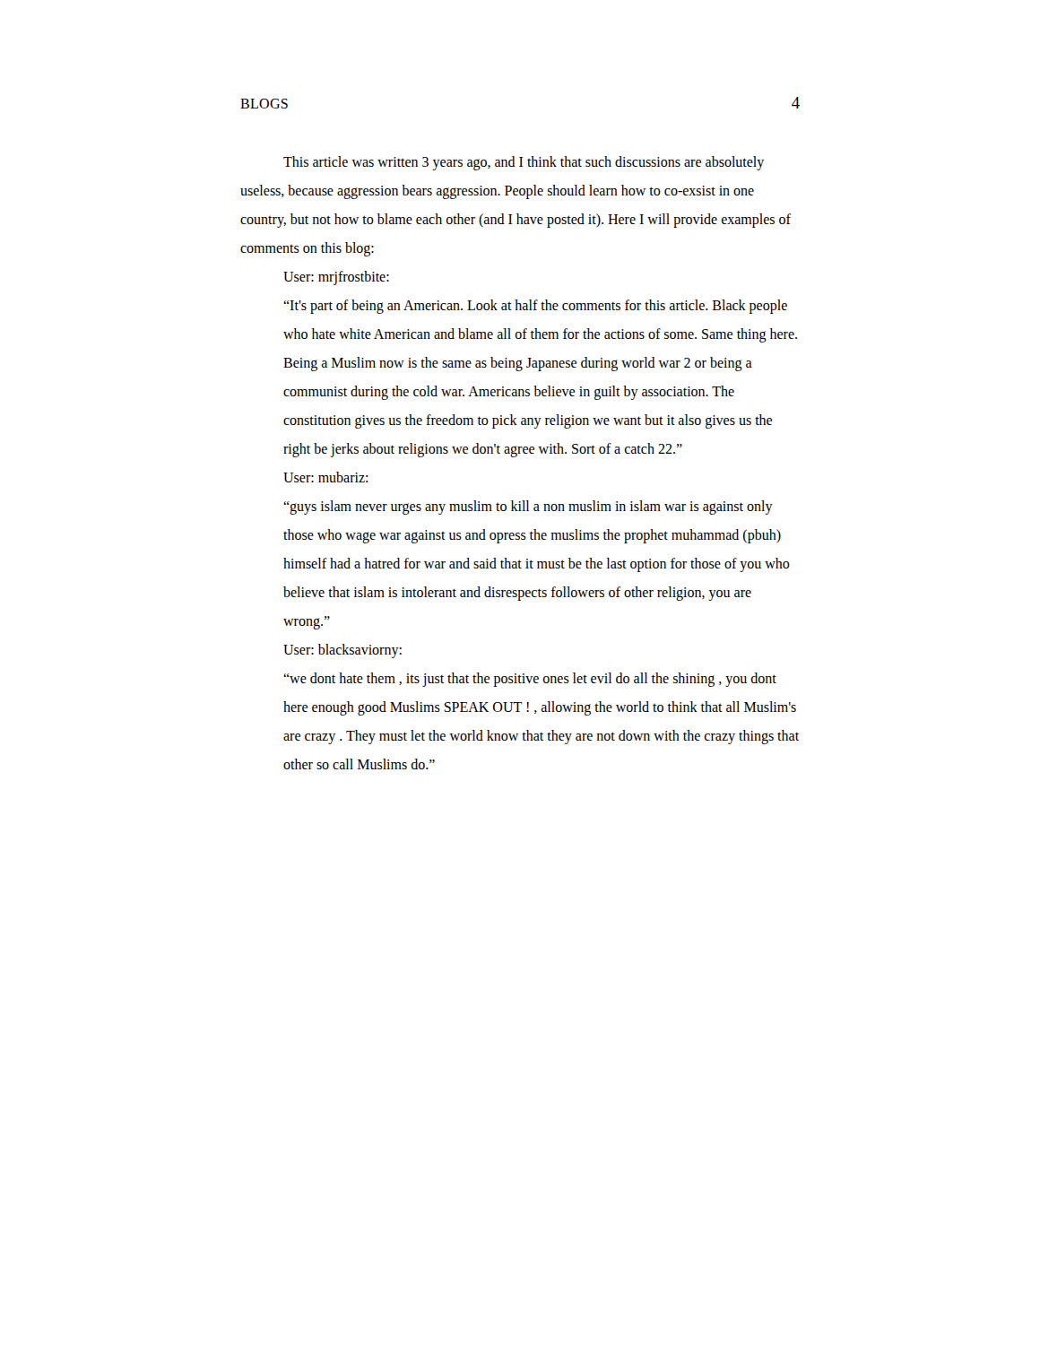BLOGS 4
This article was written 3 years ago, and I think that such discussions are absolutely useless, because aggression bears aggression. People should learn how to co-exsist in one country, but not how to blame each other (and I have posted it). Here I will provide examples of comments on this blog:
User: mrjfrostbite:
“It's part of being an American. Look at half the comments for this article. Black people who hate white American and blame all of them for the actions of some. Same thing here. Being a Muslim now is the same as being Japanese during world war 2 or being a communist during the cold war. Americans believe in guilt by association. The constitution gives us the freedom to pick any religion we want but it also gives us the right be jerks about religions we don't agree with. Sort of a catch 22.”
User: mubariz:
“guys islam never urges any muslim to kill a non muslim in islam war is against only those who wage war against us and opress the muslims the prophet muhammad (pbuh) himself had a hatred for war and said that it must be the last option for those of you who believe that islam is intolerant and disrespects followers of other religion, you are wrong.”
User: blacksaviorny:
“we dont hate them , its just that the positive ones let evil do all the shining , you dont here enough good Muslims SPEAK OUT ! , allowing the world to think that all Muslim's are crazy . They must let the world know that they are not down with the crazy things that other so call Muslims do.”